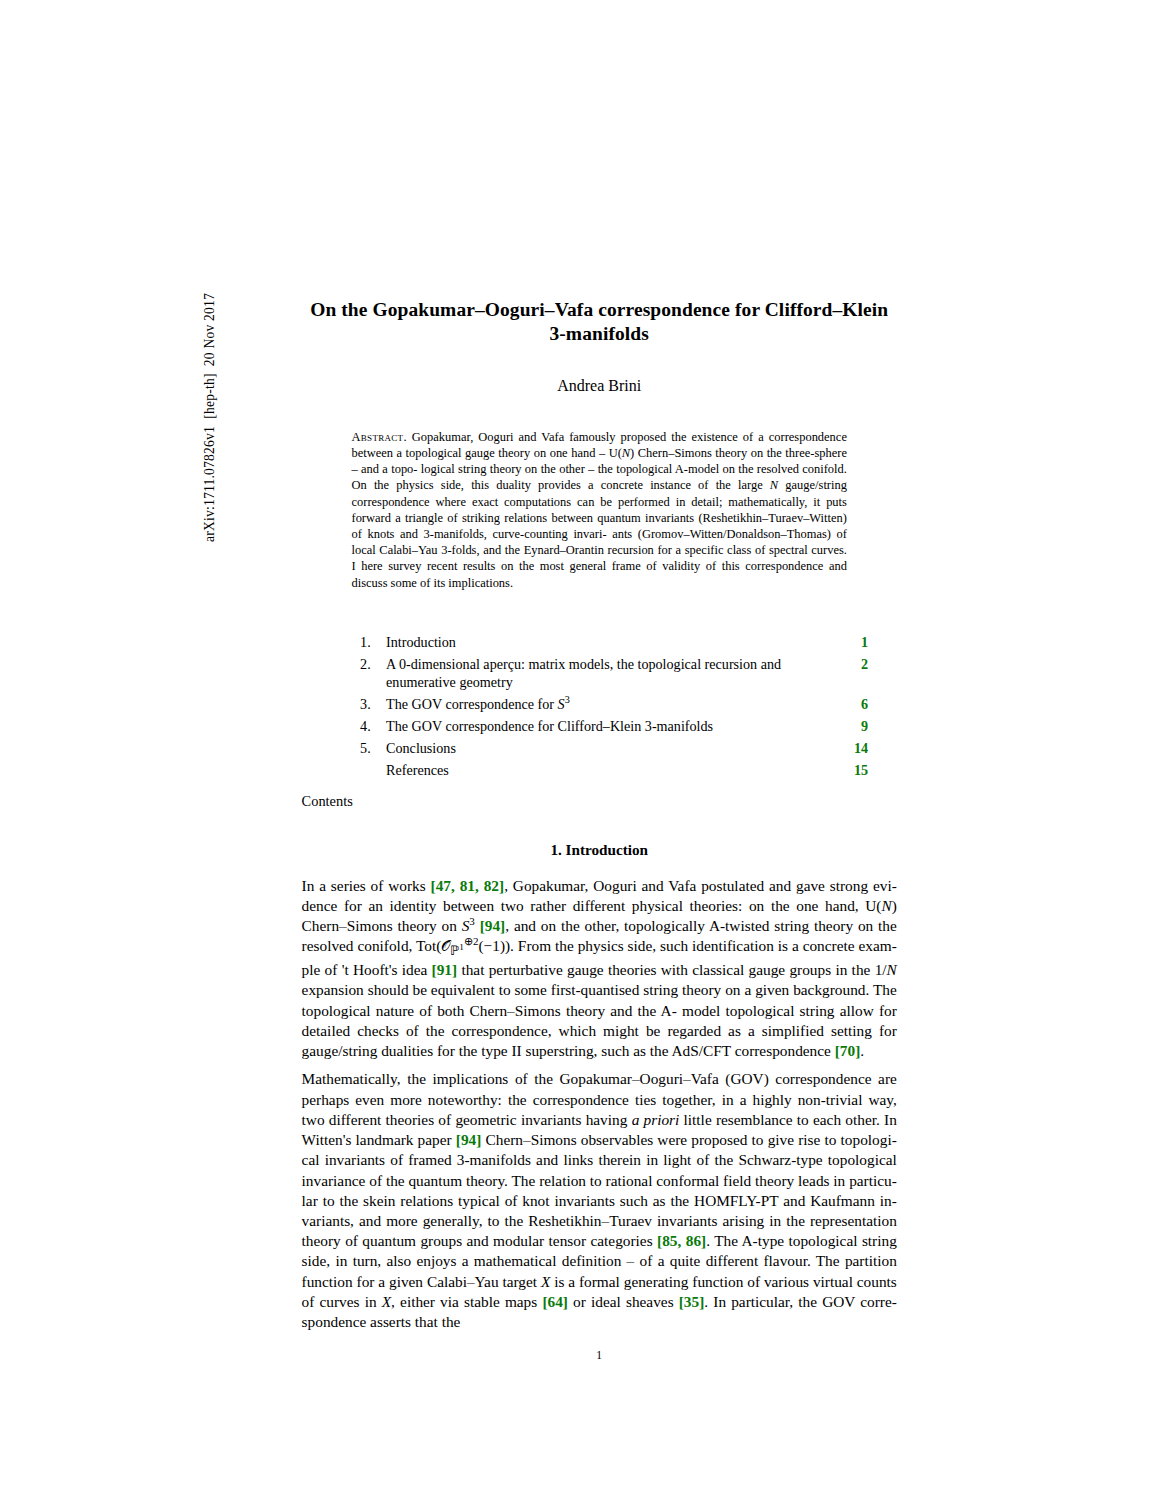arXiv:1711.07826v1 [hep-th] 20 Nov 2017
On the Gopakumar–Ooguri–Vafa correspondence for Clifford–Klein 3-manifolds
Andrea Brini
Abstract. Gopakumar, Ooguri and Vafa famously proposed the existence of a correspondence between a topological gauge theory on one hand – U(N) Chern–Simons theory on the three-sphere – and a topo- logical string theory on the other – the topological A-model on the resolved conifold. On the physics side, this duality provides a concrete instance of the large N gauge/string correspondence where exact computations can be performed in detail; mathematically, it puts forward a triangle of striking relations between quantum invariants (Reshetikhin–Turaev–Witten) of knots and 3-manifolds, curve-counting invari- ants (Gromov–Witten/Donaldson–Thomas) of local Calabi–Yau 3-folds, and the Eynard–Orantin recursion for a specific class of spectral curves. I here survey recent results on the most general frame of validity of this correspondence and discuss some of its implications.
| 1. | Introduction | 1 |
| 2. | A 0-dimensional aperçu: matrix models, the topological recursion and enumerative geometry | 2 |
| 3. | The GOV correspondence for S 3 | 6 |
| 4. | The GOV correspondence for Clifford–Klein 3-manifolds | 9 |
| 5. | Conclusions | 14 |
| | References | 15 |
Contents
1. Introduction
In a series of works [47, 81, 82], Gopakumar, Ooguri and Vafa postulated and gave strong evidence for an identity between two rather different physical theories: on the one hand, U(N) Chern–Simons theory on S3 [94], and on the other, topologically A-twisted string theory on the resolved conifold, Tot(𝒪ℙ1⊕2(−1)). From the physics side, such identification is a concrete example of 't Hooft's idea [91] that perturbative gauge theories with classical gauge groups in the 1/N expansion should be equivalent to some first-quantised string theory on a given background. The topological nature of both Chern–Simons theory and the A- model topological string allow for detailed checks of the correspondence, which might be regarded as a simplified setting for gauge/string dualities for the type II superstring, such as the AdS/CFT correspondence [70].
Mathematically, the implications of the Gopakumar–Ooguri–Vafa (GOV) correspondence are perhaps even more noteworthy: the correspondence ties together, in a highly non-trivial way, two different theories of geometric invariants having a priori little resemblance to each other. In Witten's landmark paper [94] Chern–Simons observables were proposed to give rise to topological invariants of framed 3-manifolds and links therein in light of the Schwarz-type topological invariance of the quantum theory. The relation to rational conformal field theory leads in particular to the skein relations typical of knot invariants such as the HOMFLY-PT and Kaufmann invariants, and more generally, to the Reshetikhin–Turaev invariants arising in the representation theory of quantum groups and modular tensor categories [85, 86]. The A-type topological string side, in turn, also enjoys a mathematical definition – of a quite different flavour. The partition function for a given Calabi–Yau target X is a formal generating function of various virtual counts of curves in X, either via stable maps [64] or ideal sheaves [35]. In particular, the GOV correspondence asserts that the
1